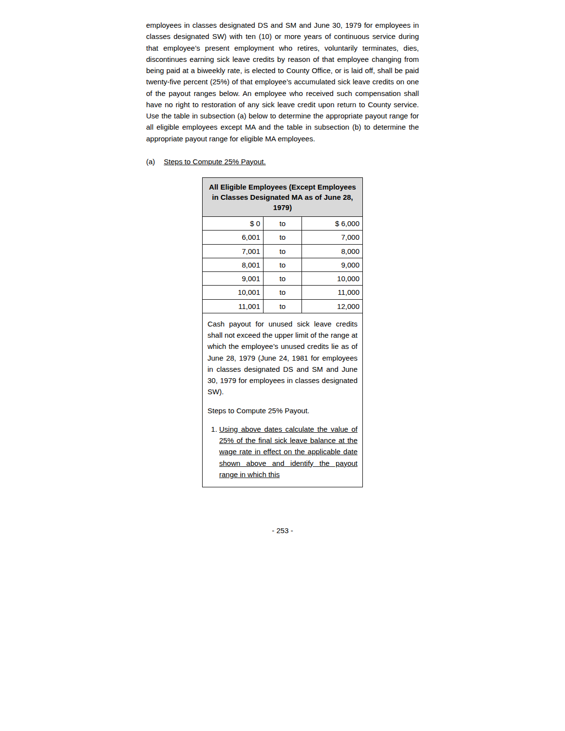employees in classes designated DS and SM and June 30, 1979 for employees in classes designated SW) with ten (10) or more years of continuous service during that employee’s present employment who retires, voluntarily terminates, dies, discontinues earning sick leave credits by reason of that employee changing from being paid at a biweekly rate, is elected to County Office, or is laid off, shall be paid twenty-five percent (25%) of that employee’s accumulated sick leave credits on one of the payout ranges below. An employee who received such compensation shall have no right to restoration of any sick leave credit upon return to County service. Use the table in subsection (a) below to determine the appropriate payout range for all eligible employees except MA and the table in subsection (b) to determine the appropriate payout range for eligible MA employees.
(a) Steps to Compute 25% Payout.
| All Eligible Employees (Except Employees in Classes Designated MA as of June 28, 1979) |
| --- |
| $ 0 | to | $ 6,000 |
| 6,001 | to | 7,000 |
| 7,001 | to | 8,000 |
| 8,001 | to | 9,000 |
| 9,001 | to | 10,000 |
| 10,001 | to | 11,000 |
| 11,001 | to | 12,000 |
Cash payout for unused sick leave credits shall not exceed the upper limit of the range at which the employee’s unused credits lie as of June 28, 1979 (June 24, 1981 for employees in classes designated DS and SM and June 30, 1979 for employees in classes designated SW).
Steps to Compute 25% Payout.
Using above dates calculate the value of 25% of the final sick leave balance at the wage rate in effect on the applicable date shown above and identify the payout range in which this
- 253 -